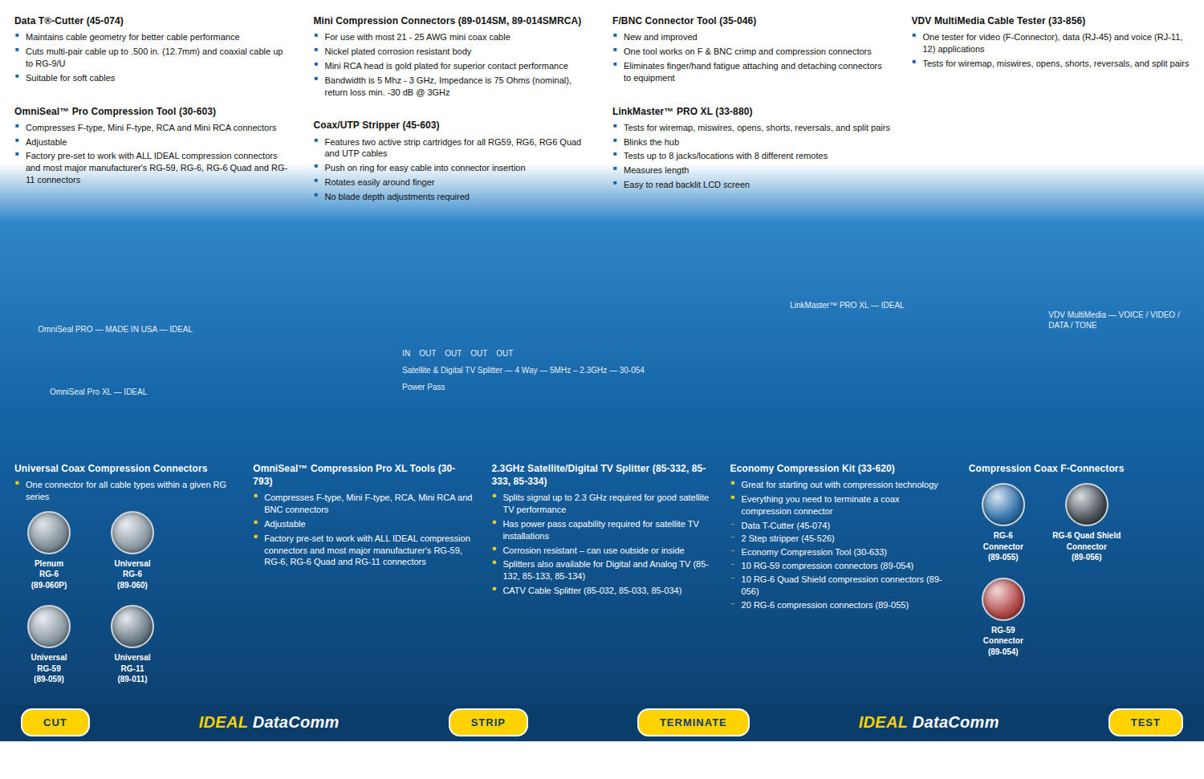Data T®-Cutter (45-074)
Maintains cable geometry for better cable performance
Cuts multi-pair cable up to .500 in. (12.7mm) and coaxial cable up to RG-9/U
Suitable for soft cables
OmniSeal™ Pro Compression Tool (30-603)
Compresses F-type, Mini F-type, RCA and Mini RCA connectors
Adjustable
Factory pre-set to work with ALL IDEAL compression connectors and most major manufacturer's RG-59, RG-6, RG-6 Quad and RG-11 connectors
Mini Compression Connectors (89-014SM, 89-014SMRCA)
For use with most 21 - 25 AWG mini coax cable
Nickel plated corrosion resistant body
Mini RCA head is gold plated for superior contact performance
Bandwidth is 5 Mhz - 3 GHz, Impedance is 75 Ohms (nominal), return loss min. -30 dB @ 3GHz
Coax/UTP Stripper (45-603)
Features two active strip cartridges for all RG59, RG6, RG6 Quad and UTP cables
Push on ring for easy cable into connector insertion
Rotates easily around finger
No blade depth adjustments required
F/BNC Connector Tool (35-046)
New and improved
One tool works on F & BNC crimp and compression connectors
Eliminates finger/hand fatigue attaching and detaching connectors to equipment
LinkMaster™ PRO XL (33-880)
Tests for wiremap, miswires, opens, shorts, reversals, and split pairs
Blinks the hub
Tests up to 8 jacks/locations with 8 different remotes
Measures length
Easy to read backlit LCD screen
VDV MultiMedia Cable Tester (33-856)
One tester for video (F-Connector), data (RJ-45) and voice (RJ-11, 12) applications
Tests for wiremap, miswires, opens, shorts, reversals, and split pairs
OmniSeal PRO — MADE IN USA — IDEAL
OmniSeal Pro XL — IDEAL
IN OUT OUT OUT OUT
Satellite & Digital TV Splitter — 4 Way — 5MHz – 2.3GHz — 30-054
Power Pass
LinkMaster™ PRO XL — IDEAL
VDV MultiMedia — VOICE / VIDEO / DATA / TONE
Universal Coax Compression Connectors
One connector for all cable types within a given RG series
Plenum
RG-6
(89-060P)
Universal
RG-6
(89-060)
Universal
RG-59
(89-059)
Universal
RG-11
(89-011)
OmniSeal™ Compression Pro XL Tools (30-793)
Compresses F-type, Mini F-type, RCA, Mini RCA and BNC connectors
Adjustable
Factory pre-set to work with ALL IDEAL compression connectors and most major manufacturer's RG-59, RG-6, RG-6 Quad and RG-11 connectors
2.3GHz Satellite/Digital TV Splitter (85-332, 85-333, 85-334)
Splits signal up to 2.3 GHz required for good satellite TV performance
Has power pass capability required for satellite TV installations
Corrosion resistant – can use outside or inside
Splitters also available for Digital and Analog TV (85-132, 85-133, 85-134)
CATV Cable Splitter (85-032, 85-033, 85-034)
Economy Compression Kit (33-620)
Great for starting out with compression technology
Everything you need to terminate a coax compression connector
Data T-Cutter (45-074)
2 Step stripper (45-526)
Economy Compression Tool (30-633)
10 RG-59 compression connectors (89-054)
10 RG-6 Quad Shield compression connectors (89-056)
20 RG-6 compression connectors (89-055)
Compression Coax F-Connectors
RG-6
Connector
(89-055)
RG-6 Quad Shield
Connector
(89-056)
RG-59
Connector
(89-054)
Cut IDEAL DataComm Strip Terminate IDEAL DataComm Test